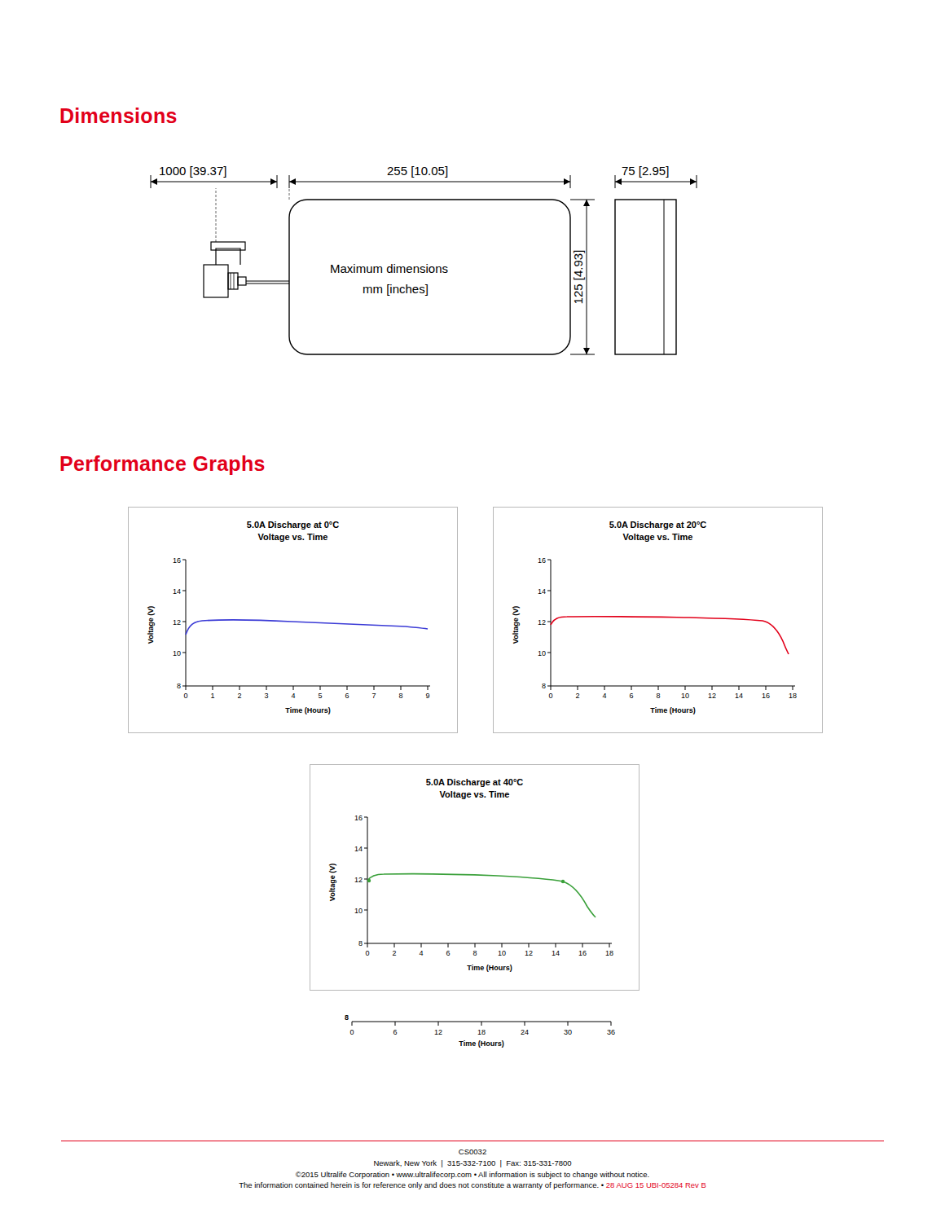Dimensions
1000 [39.37] 255 [10.05] 75 [2.95] Maximum dimensions mm [inches] 125 [4.93]
Performance Graphs
5.0A Discharge at 0°C
Voltage vs. Time
16 14 12 10 8 0 1 2 3 4 5 6 7 8 9 Voltage (V) Time (Hours)
5.0A Discharge at 20°C
Voltage vs. Time
16 14 12 10 8 0 2 4 6 8 10 12 14 16 18 Voltage (V) Time (Hours)
5.0A Discharge at 40°C
Voltage vs. Time
16 14 12 10 8 0 2 4 6 8 10 12 14 16 18 Voltage (V) Time (Hours)
8 0 6 12 18 24 30 36 Time (Hours)
CS0032
Newark, New York | 315-332-7100 | Fax: 315-331-7800
©2015 Ultralife Corporation • www.ultralifecorp.com • All information is subject to change without notice.
The information contained herein is for reference only and does not constitute a warranty of performance. • 28 AUG 15 UBI-05284 Rev B